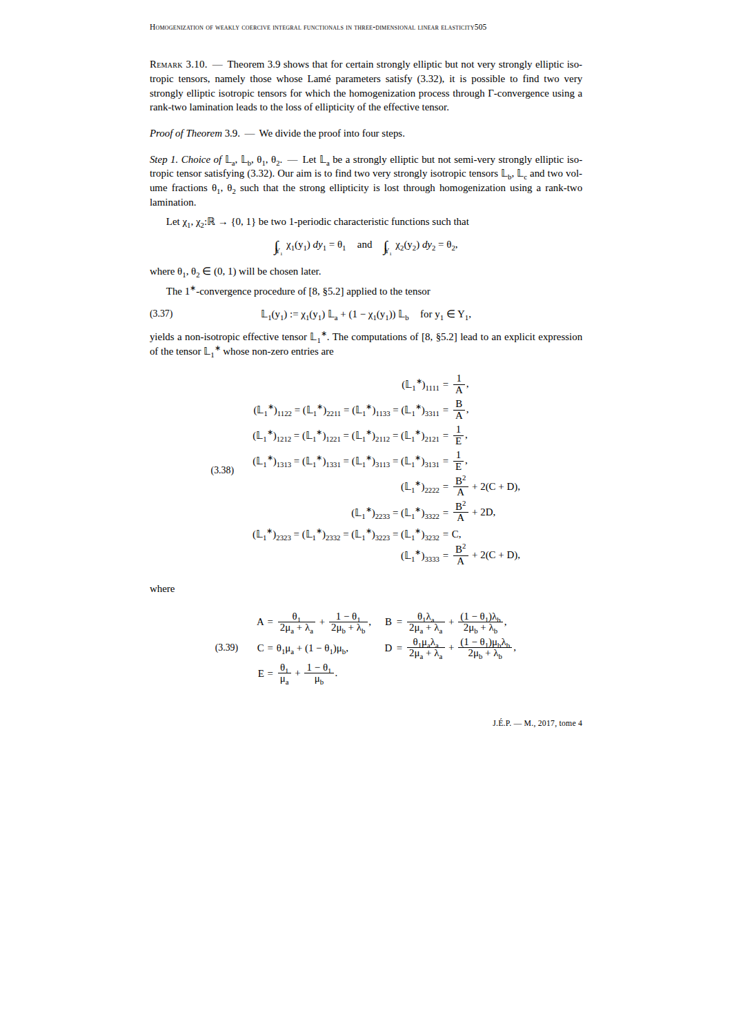Homogenization of weakly coercive integral functionals in three-dimensional linear elasticity505
Remark 3.10. — Theorem 3.9 shows that for certain strongly elliptic but not very strongly elliptic isotropic tensors, namely those whose Lamé parameters satisfy (3.32), it is possible to find two very strongly elliptic isotropic tensors for which the homogenization process through Γ-convergence using a rank-two lamination leads to the loss of ellipticity of the effective tensor.
Proof of Theorem 3.9. — We divide the proof into four steps.
Step 1. Choice of 𝕃a, 𝕃b, θ1, θ2. — Let 𝕃a be a strongly elliptic but not semi-very strongly elliptic isotropic tensor satisfying (3.32). Our aim is to find two very strongly isotropic tensors 𝕃b, 𝕃c and two volume fractions θ1, θ2 such that the strong ellipticity is lost through homogenization using a rank-two lamination.
Let χ1, χ2:ℝ → {0, 1} be two 1-periodic characteristic functions such that
∫Y1 χ1(y1) dy1 = θ1 and ∫Y1 χ2(y2) dy2 = θ2,
where θ1, θ2 ∈ (0, 1) will be chosen later.
The 1∗-convergence procedure of [8, §5.2] applied to the tensor
(3.37) 𝕃1(y1) := χ1(y1) 𝕃a + (1 − χ1(y1)) 𝕃b for y1 ∈ Y1,
yields a non-isotropic effective tensor 𝕃1∗. The computations of [8, §5.2] lead to an explicit expression of the tensor 𝕃1∗ whose non-zero entries are
(3.38)
| ( 𝕃 1 ∗ ) 1111 | = | 1 A , |
| ( 𝕃 1 ∗ ) 1122 = ( 𝕃 1 ∗ ) 2211 = ( 𝕃 1 ∗ ) 1133 = ( 𝕃 1 ∗ ) 3311 | = | B A , |
| ( 𝕃 1 ∗ ) 1212 = ( 𝕃 1 ∗ ) 1221 = ( 𝕃 1 ∗ ) 2112 = ( 𝕃 1 ∗ ) 2121 | = | 1 E , |
| ( 𝕃 1 ∗ ) 1313 = ( 𝕃 1 ∗ ) 1331 = ( 𝕃 1 ∗ ) 3113 = ( 𝕃 1 ∗ ) 3131 | = | 1 E , |
| ( 𝕃 1 ∗ ) 2222 | = | B 2 A + 2(C + D), |
| ( 𝕃 1 ∗ ) 2233 = ( 𝕃 1 ∗ ) 3322 | = | B 2 A + 2D, |
| ( 𝕃 1 ∗ ) 2323 = ( 𝕃 1 ∗ ) 2332 = ( 𝕃 1 ∗ ) 3223 = ( 𝕃 1 ∗ ) 3232 | = | C, |
| ( 𝕃 1 ∗ ) 3333 | = | B 2 A + 2(C + D), |
where
(3.39)
| A | = | θ 1 2μ a + λ a + 1 − θ 1 2μ b + λ b , | B | = | θ 1 λ a 2μ a + λ a + (1 − θ 1 )λ b 2μ b + λ b , |
| C | = | θ 1 μ a + (1 − θ 1 )μ b , | D | = | θ 1 μ a λ a 2μ a + λ a + (1 − θ 1 )μ b λ b 2μ b + λ b , |
| E | = | θ 1 μ a + 1 − θ 1 μ b . | | | |
J.É.P. — M., 2017, tome 4